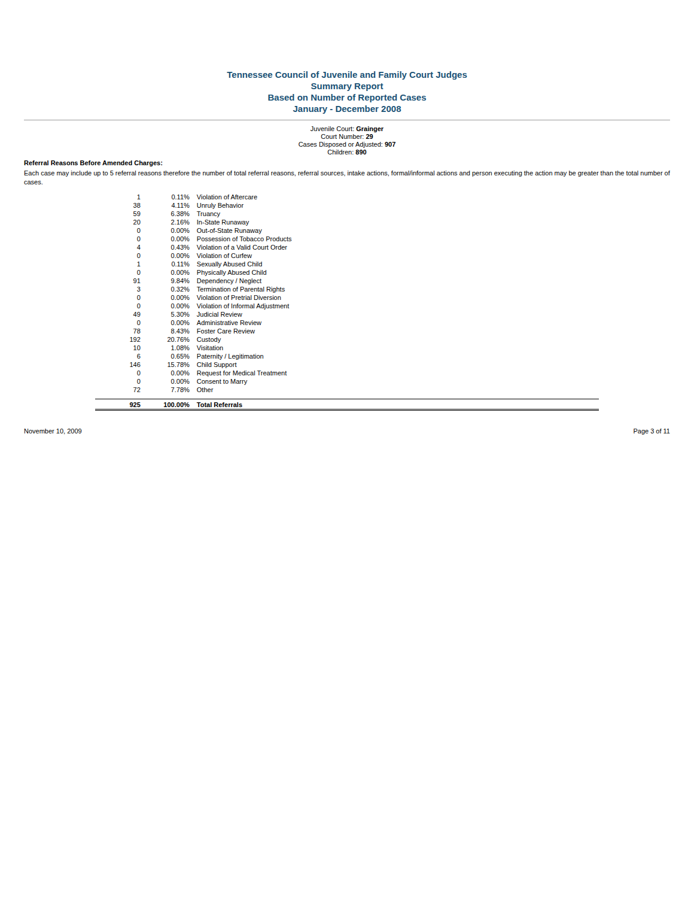Tennessee Council of Juvenile and Family Court Judges
Summary Report
Based on Number of Reported Cases
January - December 2008
Juvenile Court: Grainger
Court Number: 29
Cases Disposed or Adjusted: 907
Children: 890
Referral Reasons Before Amended Charges:
Each case may include up to 5 referral reasons therefore the number of total referral reasons, referral sources, intake actions, formal/informal actions and person executing the action may be greater than the total number of cases.
| 1 | 0.11% | Violation of Aftercare |
| 38 | 4.11% | Unruly Behavior |
| 59 | 6.38% | Truancy |
| 20 | 2.16% | In-State Runaway |
| 0 | 0.00% | Out-of-State Runaway |
| 0 | 0.00% | Possession of Tobacco Products |
| 4 | 0.43% | Violation of a Valid Court Order |
| 0 | 0.00% | Violation of Curfew |
| 1 | 0.11% | Sexually Abused Child |
| 0 | 0.00% | Physically Abused Child |
| 91 | 9.84% | Dependency / Neglect |
| 3 | 0.32% | Termination of Parental Rights |
| 0 | 0.00% | Violation of Pretrial Diversion |
| 0 | 0.00% | Violation of Informal Adjustment |
| 49 | 5.30% | Judicial Review |
| 0 | 0.00% | Administrative Review |
| 78 | 8.43% | Foster Care Review |
| 192 | 20.76% | Custody |
| 10 | 1.08% | Visitation |
| 6 | 0.65% | Paternity / Legitimation |
| 146 | 15.78% | Child Support |
| 0 | 0.00% | Request for Medical Treatment |
| 0 | 0.00% | Consent to Marry |
| 72 | 7.78% | Other |
| 925 | 100.00% | Total Referrals |
November 10, 2009
Page 3 of 11